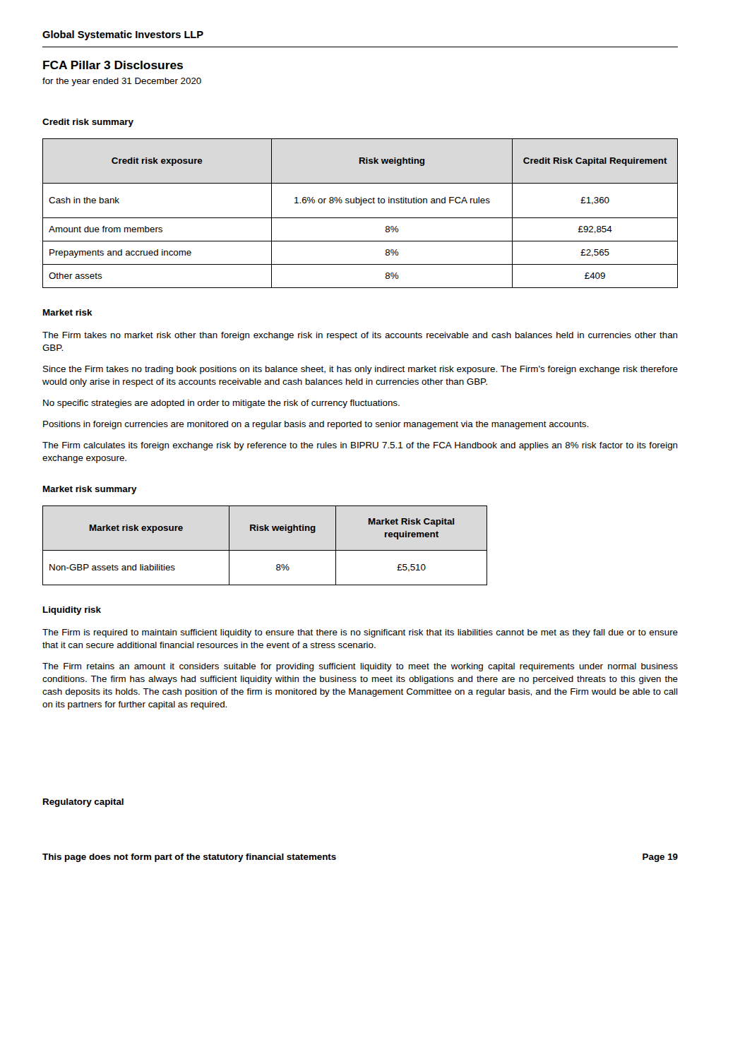Global Systematic Investors LLP
FCA Pillar 3 Disclosures
for the year ended 31 December 2020
Credit risk summary
| Credit risk exposure | Risk weighting | Credit Risk Capital Requirement |
| --- | --- | --- |
| Cash in the bank | 1.6% or 8% subject to institution and FCA rules | £1,360 |
| Amount due from members | 8% | £92,854 |
| Prepayments and accrued income | 8% | £2,565 |
| Other assets | 8% | £409 |
Market risk
The Firm takes no market risk other than foreign exchange risk in respect of its accounts receivable and cash balances held in currencies other than GBP.
Since the Firm takes no trading book positions on its balance sheet, it has only indirect market risk exposure. The Firm's foreign exchange risk therefore would only arise in respect of its accounts receivable and cash balances held in currencies other than GBP.
No specific strategies are adopted in order to mitigate the risk of currency fluctuations.
Positions in foreign currencies are monitored on a regular basis and reported to senior management via the management accounts.
The Firm calculates its foreign exchange risk by reference to the rules in BIPRU 7.5.1 of the FCA Handbook and applies an 8% risk factor to its foreign exchange exposure.
Market risk summary
| Market risk exposure | Risk weighting | Market Risk Capital requirement |
| --- | --- | --- |
| Non-GBP assets and liabilities | 8% | £5,510 |
Liquidity risk
The Firm is required to maintain sufficient liquidity to ensure that there is no significant risk that its liabilities cannot be met as they fall due or to ensure that it can secure additional financial resources in the event of a stress scenario.
The Firm retains an amount it considers suitable for providing sufficient liquidity to meet the working capital requirements under normal business conditions. The firm has always had sufficient liquidity within the business to meet its obligations and there are no perceived threats to this given the cash deposits its holds. The cash position of the firm is monitored by the Management Committee on a regular basis, and the Firm would be able to call on its partners for further capital as required.
Regulatory capital
This page does not form part of the statutory financial statements Page 19